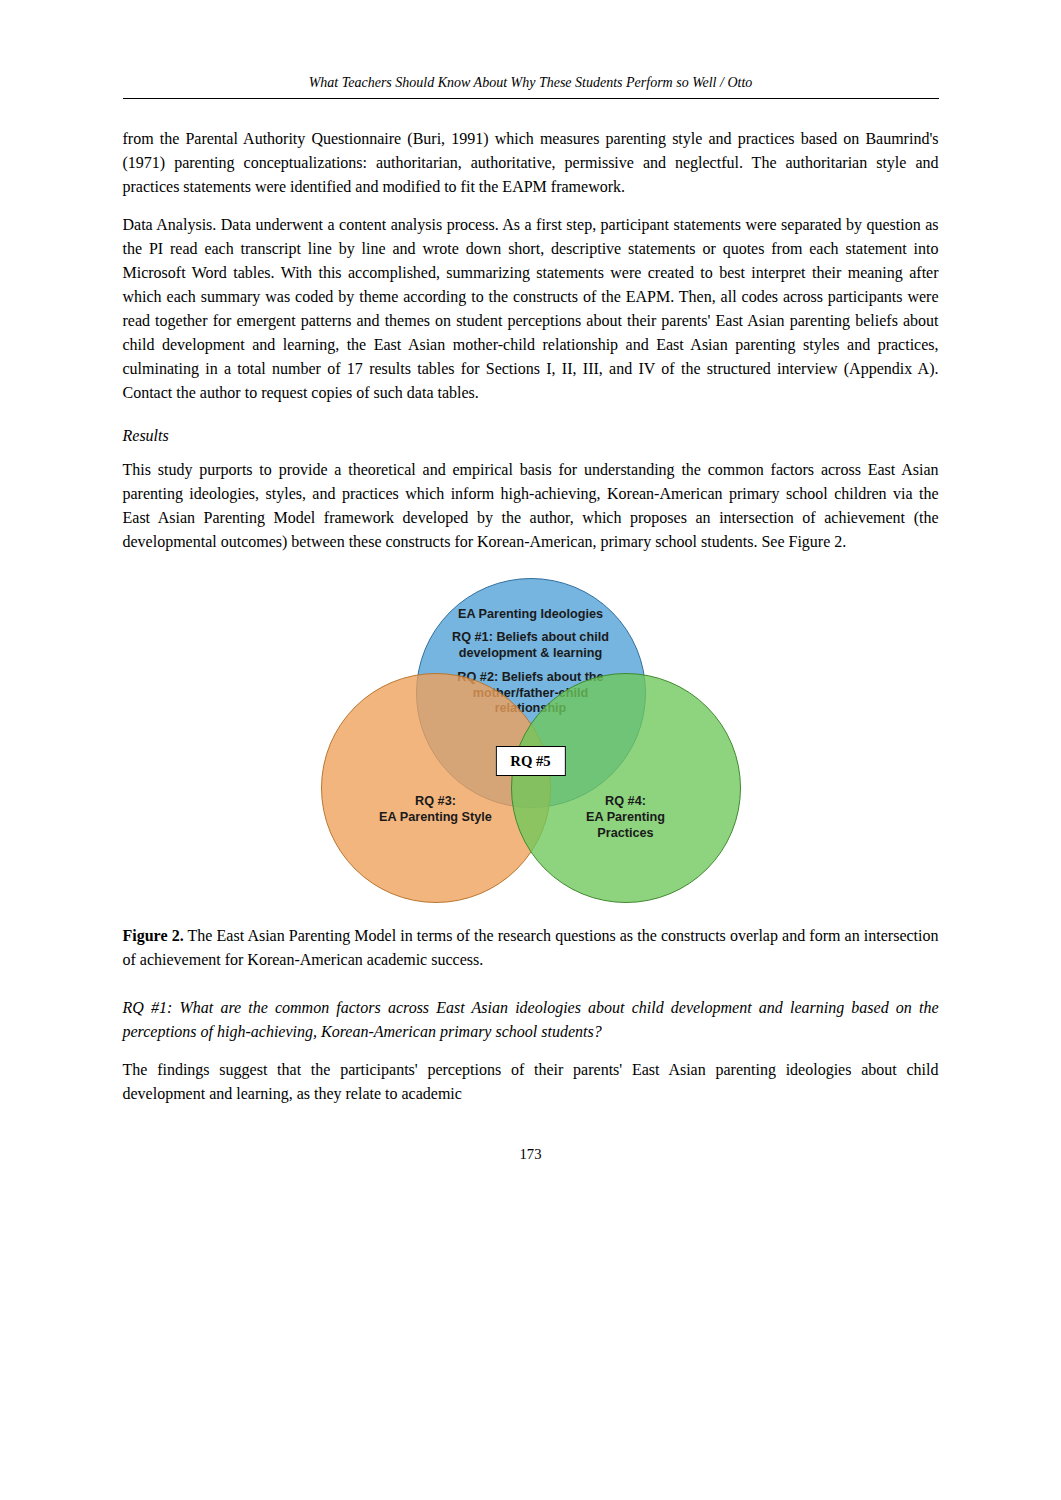What Teachers Should Know About Why These Students Perform so Well / Otto
from the Parental Authority Questionnaire (Buri, 1991) which measures parenting style and practices based on Baumrind's (1971) parenting conceptualizations: authoritarian, authoritative, permissive and neglectful. The authoritarian style and practices statements were identified and modified to fit the EAPM framework.
Data Analysis. Data underwent a content analysis process. As a first step, participant statements were separated by question as the PI read each transcript line by line and wrote down short, descriptive statements or quotes from each statement into Microsoft Word tables. With this accomplished, summarizing statements were created to best interpret their meaning after which each summary was coded by theme according to the constructs of the EAPM. Then, all codes across participants were read together for emergent patterns and themes on student perceptions about their parents' East Asian parenting beliefs about child development and learning, the East Asian mother-child relationship and East Asian parenting styles and practices, culminating in a total number of 17 results tables for Sections I, II, III, and IV of the structured interview (Appendix A). Contact the author to request copies of such data tables.
Results
This study purports to provide a theoretical and empirical basis for understanding the common factors across East Asian parenting ideologies, styles, and practices which inform high-achieving, Korean-American primary school children via the East Asian Parenting Model framework developed by the author, which proposes an intersection of achievement (the developmental outcomes) between these constructs for Korean-American, primary school students. See Figure 2.
EA Parenting Ideologies RQ #1: Beliefs about child development & learning RQ #2: Beliefs about the mother/father-child relationship
RQ #3: EA Parenting Style
RQ #4: EA Parenting Practices
RQ #5
Figure 2. The East Asian Parenting Model in terms of the research questions as the constructs overlap and form an intersection of achievement for Korean-American academic success.
RQ #1: What are the common factors across East Asian ideologies about child development and learning based on the perceptions of high-achieving, Korean-American primary school students?
The findings suggest that the participants' perceptions of their parents' East Asian parenting ideologies about child development and learning, as they relate to academic
173